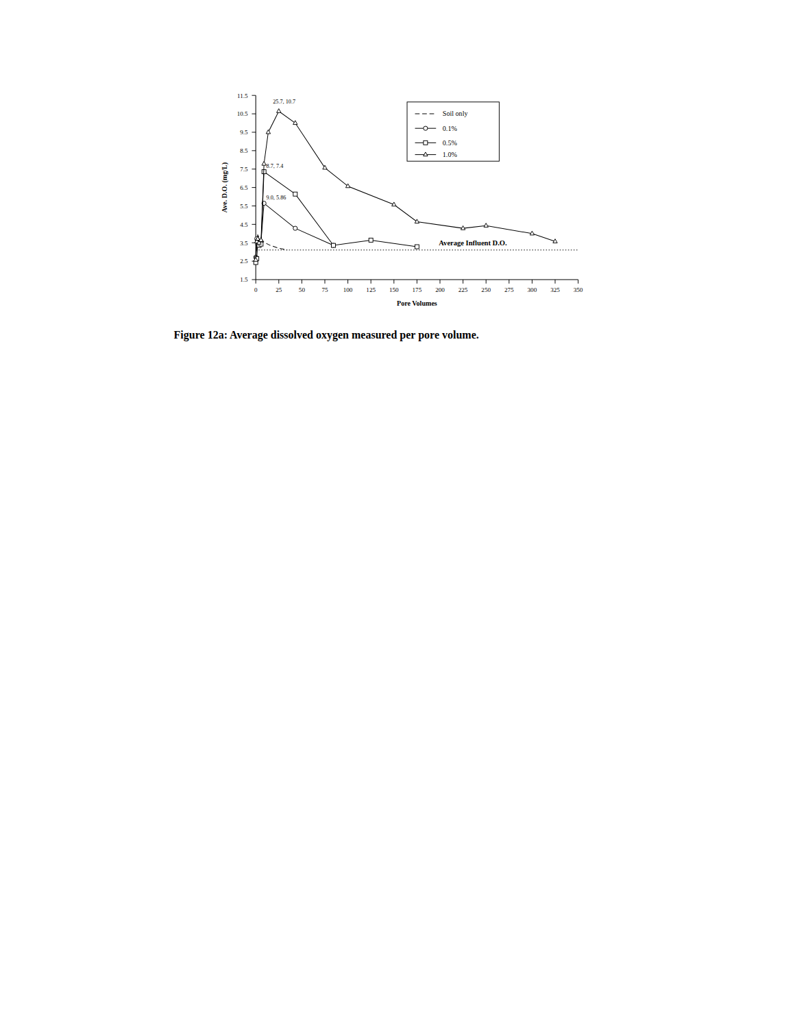Average dissolved oxygen measured per pore volume 1.5 2.5 3.5 4.5 5.5 6.5 7.5 8.5 9.5 10.5 11.5 0 25 50 75 100 125 150 175 200 225 250 275 300 325 350 Pore Volumes Ave. D.O. (mg/L) Average Influent D.O. 9.0, 5.86 8.7, 7.4 25.7, 10.7 Soil only 0.1% 0.5% 1.0%
Figure 12a: Average dissolved oxygen measured per pore volume.